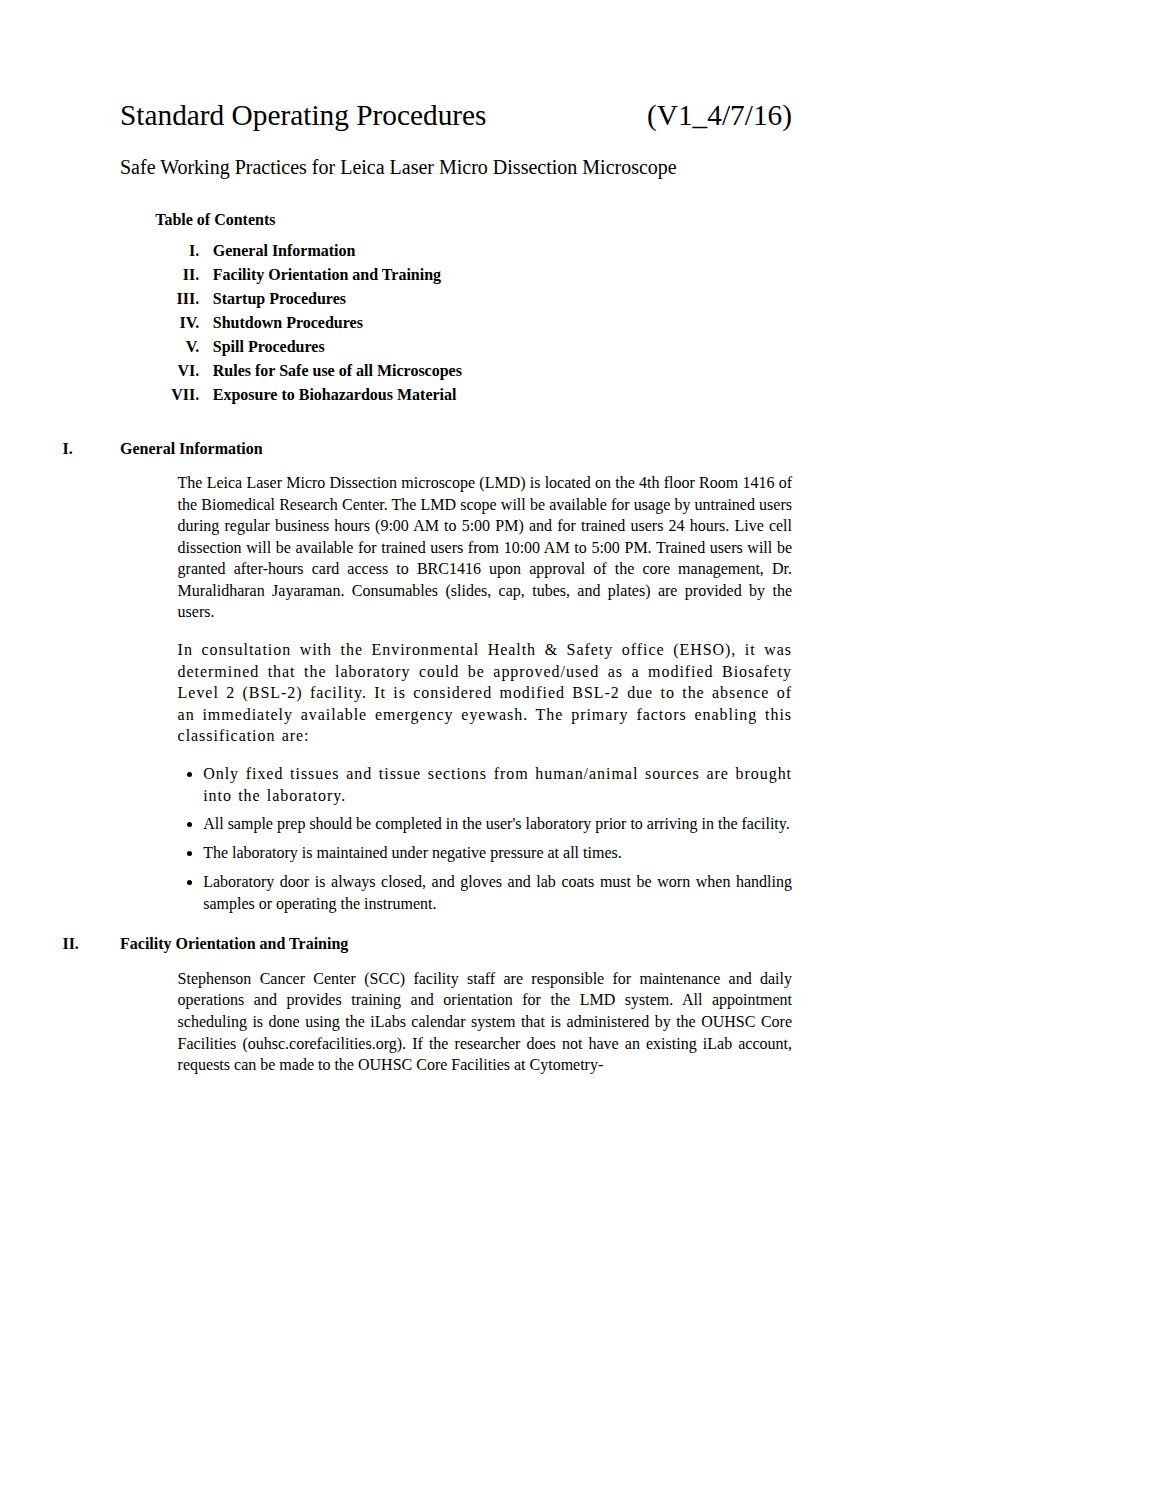Standard Operating Procedures (V1_4/7/16)
Safe Working Practices for Leica Laser Micro Dissection Microscope
Table of Contents
General Information
Facility Orientation and Training
Startup Procedures
Shutdown Procedures
Spill Procedures
Rules for Safe use of all Microscopes
Exposure to Biohazardous Material
I. General Information
The Leica Laser Micro Dissection microscope (LMD) is located on the 4th floor Room 1416 of the Biomedical Research Center. The LMD scope will be available for usage by untrained users during regular business hours (9:00 AM to 5:00 PM) and for trained users 24 hours. Live cell dissection will be available for trained users from 10:00 AM to 5:00 PM. Trained users will be granted after-hours card access to BRC1416 upon approval of the core management, Dr. Muralidharan Jayaraman. Consumables (slides, cap, tubes, and plates) are provided by the users.
In consultation with the Environmental Health & Safety office (EHSO), it was determined that the laboratory could be approved/used as a modified Biosafety Level 2 (BSL-2) facility. It is considered modified BSL-2 due to the absence of an immediately available emergency eyewash. The primary factors enabling this classification are:
Only fixed tissues and tissue sections from human/animal sources are brought into the laboratory.
All sample prep should be completed in the user's laboratory prior to arriving in the facility.
The laboratory is maintained under negative pressure at all times.
Laboratory door is always closed, and gloves and lab coats must be worn when handling samples or operating the instrument.
II. Facility Orientation and Training
Stephenson Cancer Center (SCC) facility staff are responsible for maintenance and daily operations and provides training and orientation for the LMD system. All appointment scheduling is done using the iLabs calendar system that is administered by the OUHSC Core Facilities (ouhsc.corefacilities.org). If the researcher does not have an existing iLab account, requests can be made to the OUHSC Core Facilities at Cytometry-